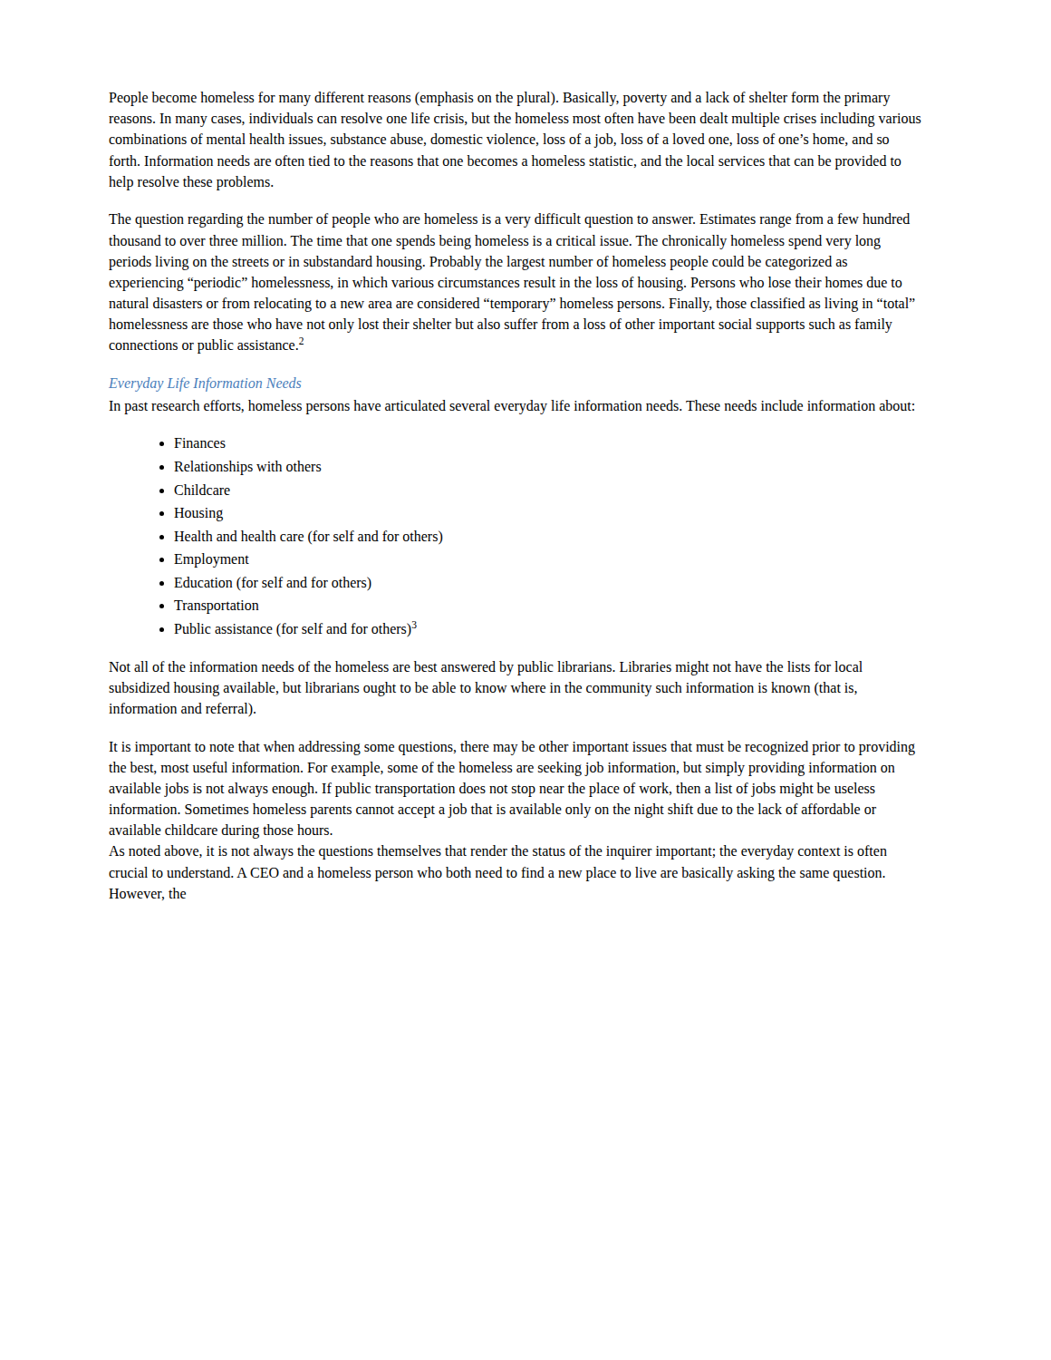People become homeless for many different reasons (emphasis on the plural). Basically, poverty and a lack of shelter form the primary reasons. In many cases, individuals can resolve one life crisis, but the homeless most often have been dealt multiple crises including various combinations of mental health issues, substance abuse, domestic violence, loss of a job, loss of a loved one, loss of one’s home, and so forth. Information needs are often tied to the reasons that one becomes a homeless statistic, and the local services that can be provided to help resolve these problems.
The question regarding the number of people who are homeless is a very difficult question to answer. Estimates range from a few hundred thousand to over three million. The time that one spends being homeless is a critical issue. The chronically homeless spend very long periods living on the streets or in substandard housing. Probably the largest number of homeless people could be categorized as experiencing “periodic” homelessness, in which various circumstances result in the loss of housing. Persons who lose their homes due to natural disasters or from relocating to a new area are considered “temporary” homeless persons. Finally, those classified as living in “total” homelessness are those who have not only lost their shelter but also suffer from a loss of other important social supports such as family connections or public assistance.2
Everyday Life Information Needs
In past research efforts, homeless persons have articulated several everyday life information needs. These needs include information about:
Finances
Relationships with others
Childcare
Housing
Health and health care (for self and for others)
Employment
Education (for self and for others)
Transportation
Public assistance (for self and for others)3
Not all of the information needs of the homeless are best answered by public librarians. Libraries might not have the lists for local subsidized housing available, but librarians ought to be able to know where in the community such information is known (that is, information and referral).
It is important to note that when addressing some questions, there may be other important issues that must be recognized prior to providing the best, most useful information. For example, some of the homeless are seeking job information, but simply providing information on available jobs is not always enough. If public transportation does not stop near the place of work, then a list of jobs might be useless information. Sometimes homeless parents cannot accept a job that is available only on the night shift due to the lack of affordable or available childcare during those hours.
As noted above, it is not always the questions themselves that render the status of the inquirer important; the everyday context is often crucial to understand. A CEO and a homeless person who both need to find a new place to live are basically asking the same question. However, the